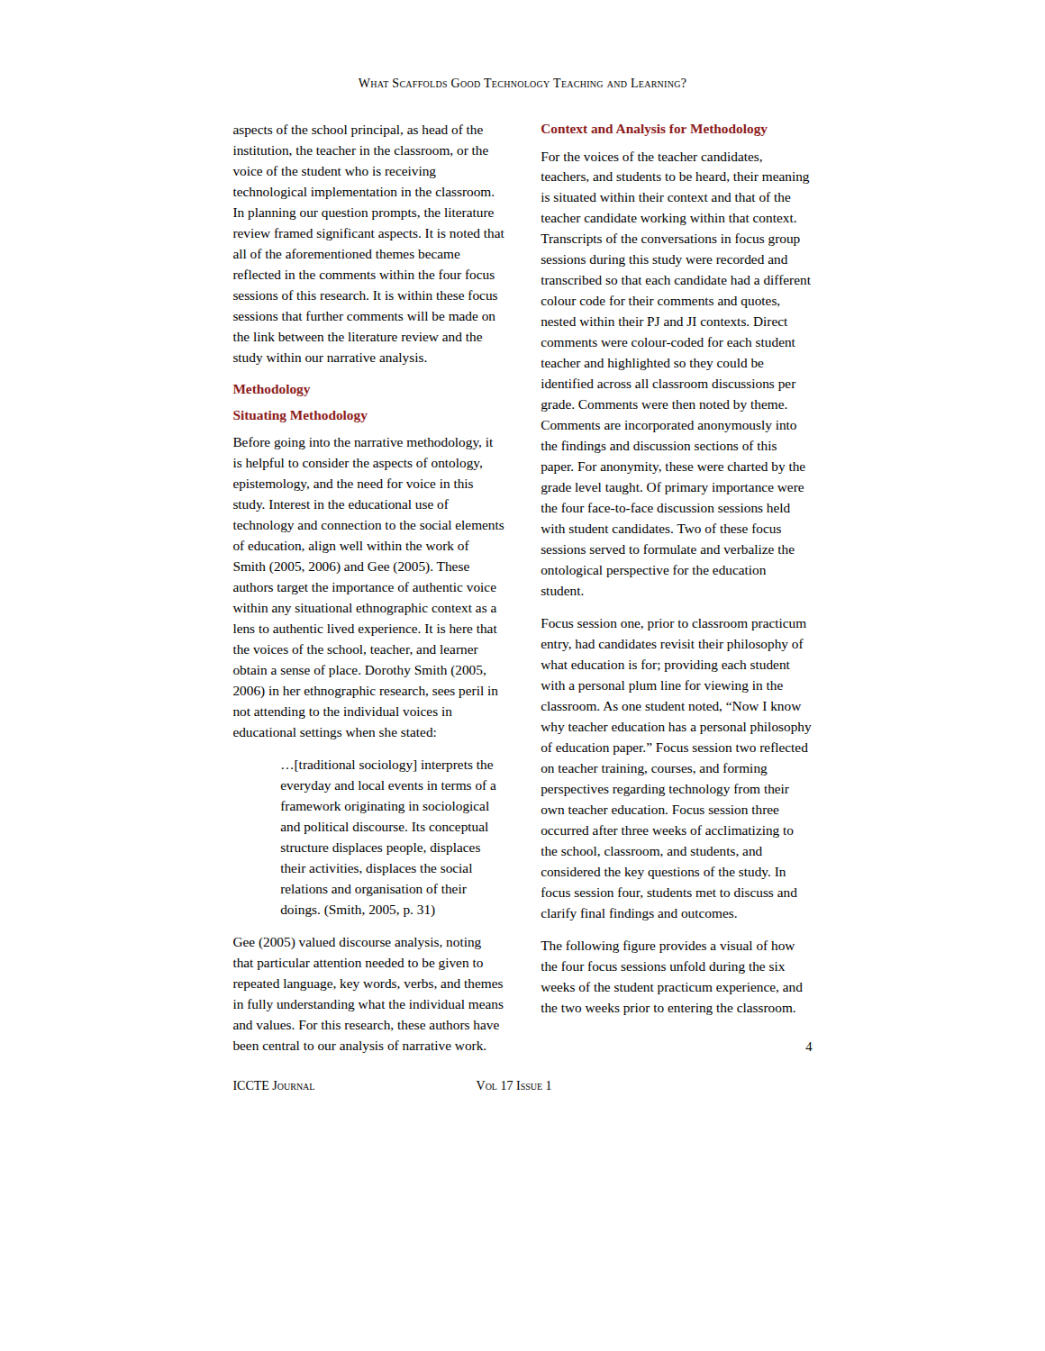What Scaffolds Good Technology Teaching and Learning?
aspects of the school principal, as head of the institution, the teacher in the classroom, or the voice of the student who is receiving technological implementation in the classroom. In planning our question prompts, the literature review framed significant aspects. It is noted that all of the aforementioned themes became reflected in the comments within the four focus sessions of this research. It is within these focus sessions that further comments will be made on the link between the literature review and the study within our narrative analysis.
Methodology
Situating Methodology
Before going into the narrative methodology, it is helpful to consider the aspects of ontology, epistemology, and the need for voice in this study. Interest in the educational use of technology and connection to the social elements of education, align well within the work of Smith (2005, 2006) and Gee (2005). These authors target the importance of authentic voice within any situational ethnographic context as a lens to authentic lived experience. It is here that the voices of the school, teacher, and learner obtain a sense of place. Dorothy Smith (2005, 2006) in her ethnographic research, sees peril in not attending to the individual voices in educational settings when she stated:
…[traditional sociology] interprets the everyday and local events in terms of a framework originating in sociological and political discourse. Its conceptual structure displaces people, displaces their activities, displaces the social relations and organisation of their doings. (Smith, 2005, p. 31)
Gee (2005) valued discourse analysis, noting that particular attention needed to be given to repeated language, key words, verbs, and themes in fully understanding what the individual means and values. For this research, these authors have been central to our analysis of narrative work.
Context and Analysis for Methodology
For the voices of the teacher candidates, teachers, and students to be heard, their meaning is situated within their context and that of the teacher candidate working within that context. Transcripts of the conversations in focus group sessions during this study were recorded and transcribed so that each candidate had a different colour code for their comments and quotes, nested within their PJ and JI contexts. Direct comments were colour-coded for each student teacher and highlighted so they could be identified across all classroom discussions per grade. Comments were then noted by theme. Comments are incorporated anonymously into the findings and discussion sections of this paper. For anonymity, these were charted by the grade level taught. Of primary importance were the four face-to-face discussion sessions held with student candidates. Two of these focus sessions served to formulate and verbalize the ontological perspective for the education student.
Focus session one, prior to classroom practicum entry, had candidates revisit their philosophy of what education is for; providing each student with a personal plum line for viewing in the classroom. As one student noted, “Now I know why teacher education has a personal philosophy of education paper.” Focus session two reflected on teacher training, courses, and forming perspectives regarding technology from their own teacher education. Focus session three occurred after three weeks of acclimatizing to the school, classroom, and students, and considered the key questions of the study. In focus session four, students met to discuss and clarify final findings and outcomes.
The following figure provides a visual of how the four focus sessions unfold during the six weeks of the student practicum experience, and the two weeks prior to entering the classroom.
4
ICCTE Journal
Vol 17 Issue 1